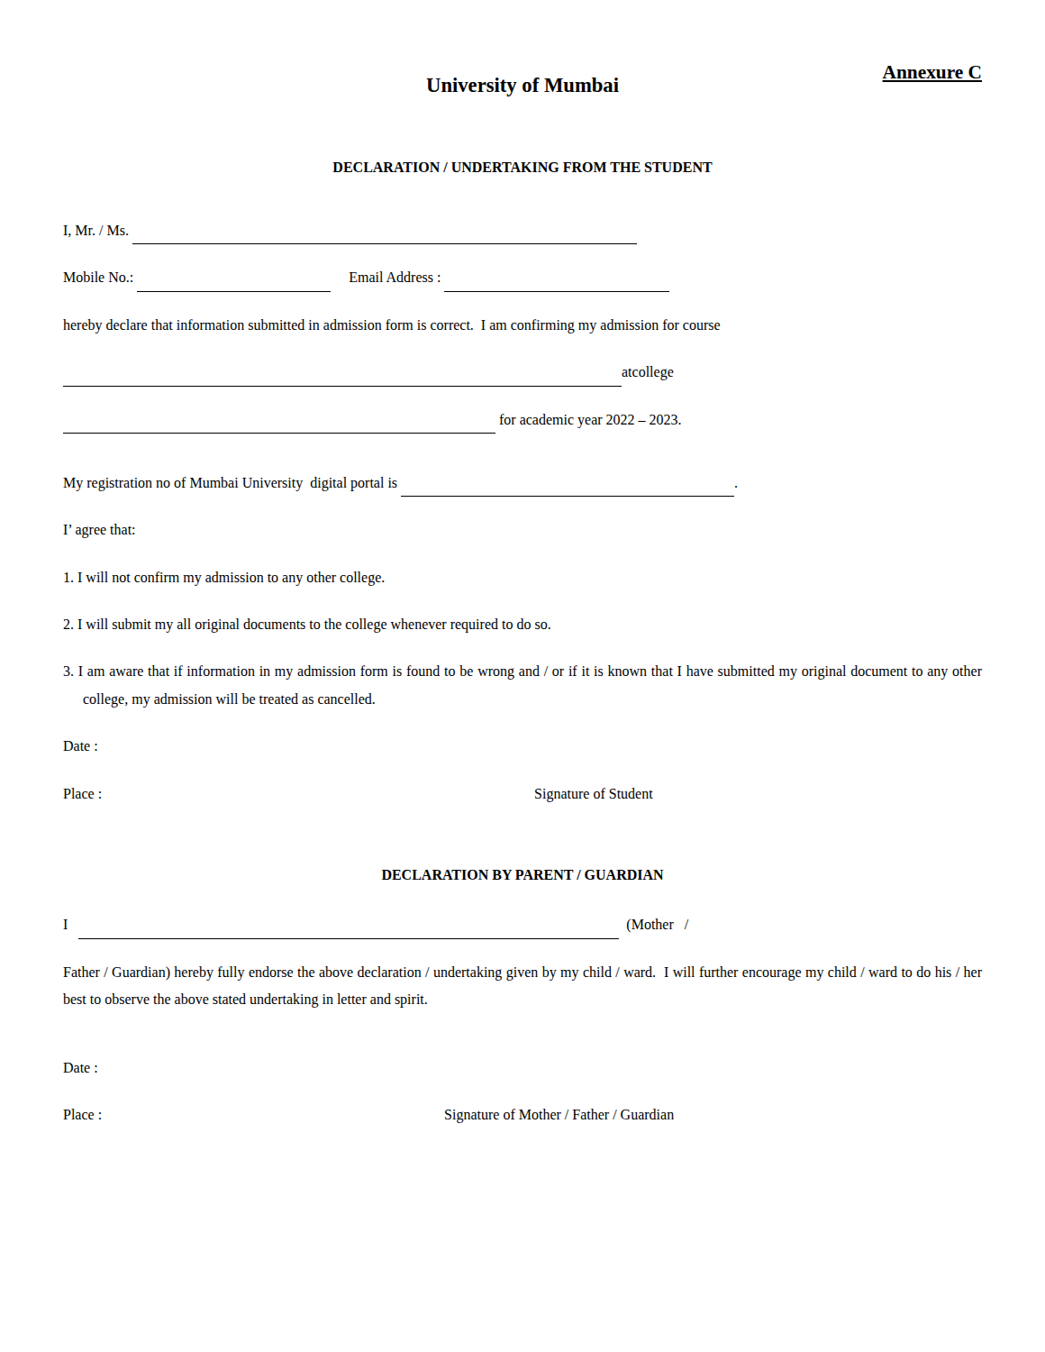Annexure C
University of Mumbai
DECLARATION / UNDERTAKING FROM THE STUDENT
I, Mr. / Ms.
Mobile No.: Email Address :
hereby declare that information submitted in admission form is correct. I am confirming my admission for course
atcollege
for academic year 2022 – 2023.
My registration no of Mumbai University digital portal is .
I’ agree that:
1. I will not confirm my admission to any other college.
2. I will submit my all original documents to the college whenever required to do so.
3. I am aware that if information in my admission form is found to be wrong and / or if it is known that I have submitted my original document to any other college, my admission will be treated as cancelled.
Date :
Place :Signature of Student
DECLARATION BY PARENT / GUARDIAN
I (Mother /
Father / Guardian) hereby fully endorse the above declaration / undertaking given by my child / ward. I will further encourage my child / ward to do his / her best to observe the above stated undertaking in letter and spirit.
Date :
Place :Signature of Mother / Father / Guardian